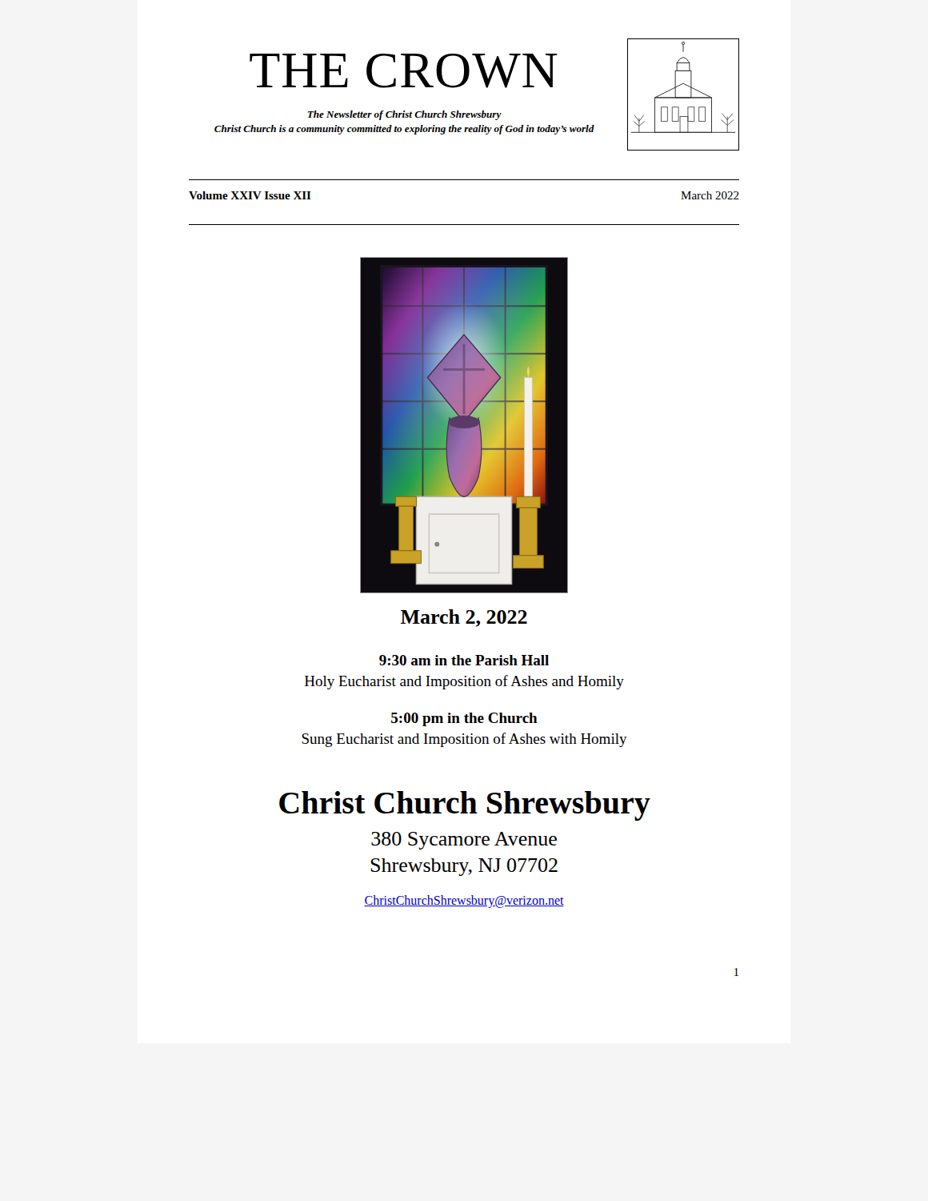THE CROWN
The Newsletter of Christ Church Shrewsbury
Christ Church is a community committed to exploring the reality of God in today’s world
Volume XXIV Issue XII March 2022
March 2, 2022
9:30 am in the Parish Hall
Holy Eucharist and Imposition of Ashes and Homily
5:00 pm in the Church
Sung Eucharist and Imposition of Ashes with Homily
Christ Church Shrewsbury
380 Sycamore Avenue
Shrewsbury, NJ 07702
ChristChurchShrewsbury@verizon.net
1